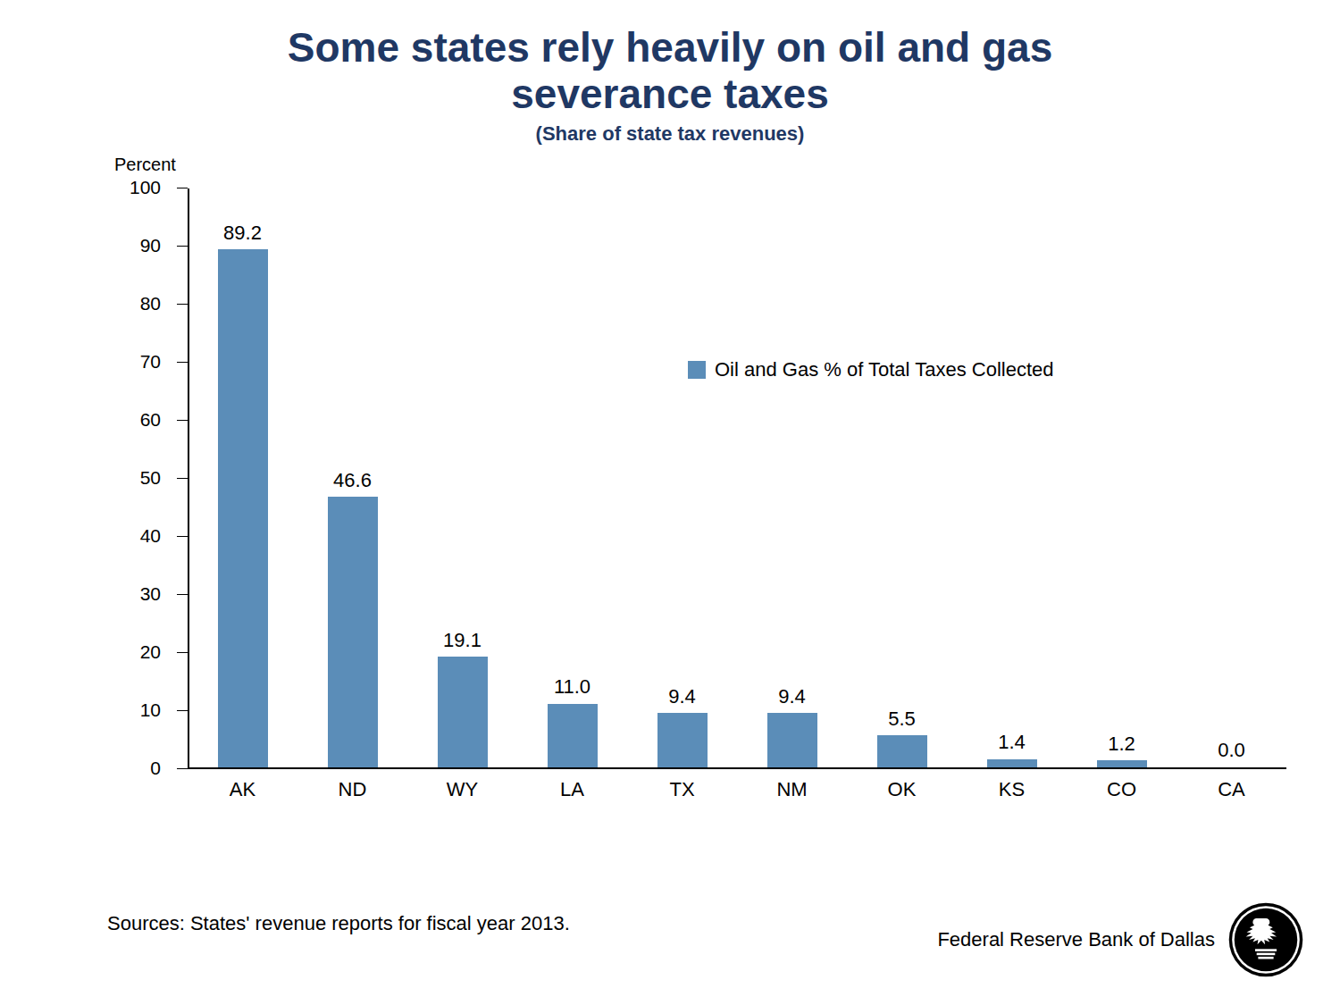Some states rely heavily on oil and gas
severance taxes
(Share of state tax revenues)
Percent
0
10
20
30
40
50
60
70
80
90
100
89.2
46.6
19.1
11.0
9.4
9.4
5.5
1.4
1.2
0.0
Oil and Gas % of Total Taxes Collected
AK
ND
WY
LA
TX
NM
OK
KS
CO
CA
Sources: States' revenue reports for fiscal year 2013.
Federal Reserve Bank of Dallas